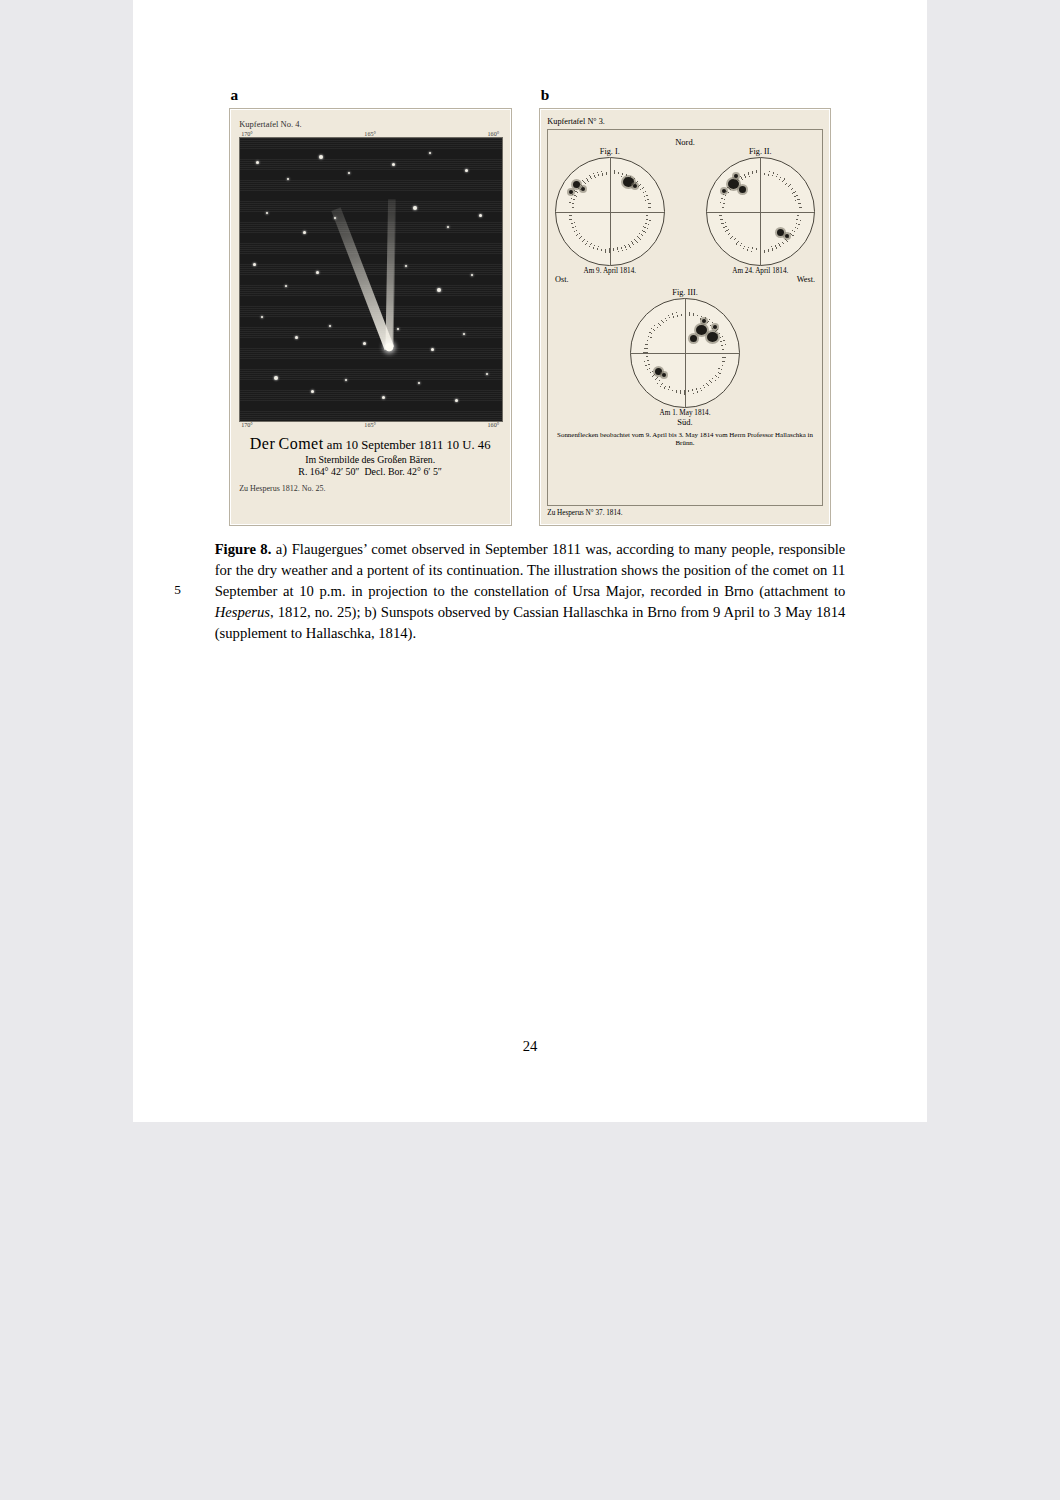a
Kupfertafel No. 4.
170°165°160°
170°165°160°
Der Comet am 10 September 1811 10 U. 46
Im Sternbilde des Großen Bären.
R. 164° 42′ 50″ Decl. Bor. 42° 6′ 5″
Zu Hesperus 1812. No. 25.
b
Kupfertafel N° 3.
Nord.
Fig. I.
Am 9. April 1814.
Fig. II.
Am 24. April 1814.
Ost. West.
Fig. III.
Am 1. May 1814.
Süd.
Sonnenflecken beobachtet vom 9. April bis 3. May 1814 vom Herrn Professor Hallaschka in Brünn.
Zu Hesperus N° 37. 1814.
Figure 8. a) Flaugergues’ comet observed in September 1811 was, according to many people, responsible for the dry weather and a portent of its continuation. The illustration shows the position of the comet on 11 September at 10 p.m. in projection to the constellation of Ursa Major, recorded 5in Brno (attachment to Hesperus, 1812, no. 25); b) Sunspots observed by Cassian Hallaschka in Brno from 9 April to 3 May 1814 (supplement to Hallaschka, 1814).
24